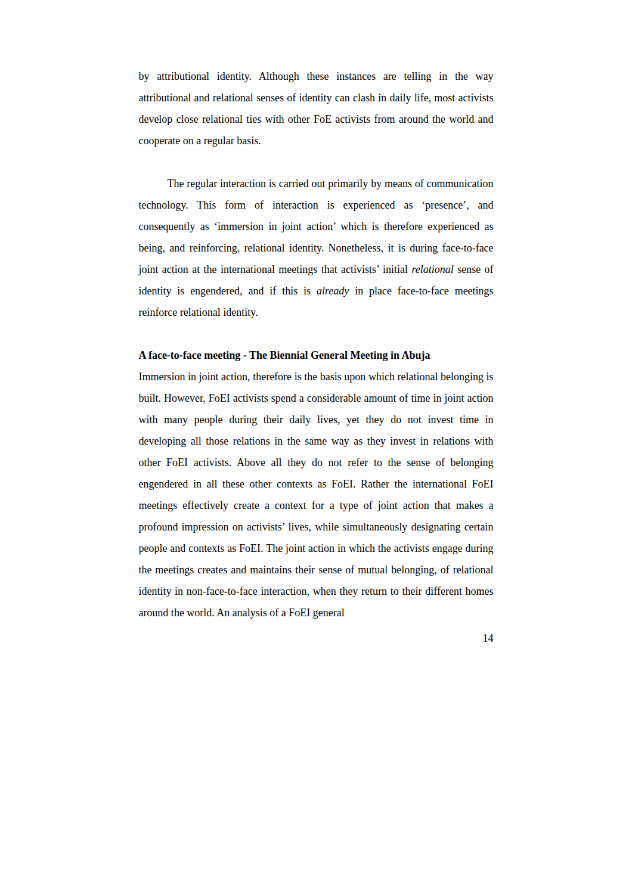by attributional identity. Although these instances are telling in the way attributional and relational senses of identity can clash in daily life, most activists develop close relational ties with other FoE activists from around the world and cooperate on a regular basis.
The regular interaction is carried out primarily by means of communication technology. This form of interaction is experienced as ‘presence’, and consequently as ‘immersion in joint action’ which is therefore experienced as being, and reinforcing, relational identity. Nonetheless, it is during face-to-face joint action at the international meetings that activists’ initial relational sense of identity is engendered, and if this is already in place face-to-face meetings reinforce relational identity.
A face-to-face meeting - The Biennial General Meeting in Abuja
Immersion in joint action, therefore is the basis upon which relational belonging is built. However, FoEI activists spend a considerable amount of time in joint action with many people during their daily lives, yet they do not invest time in developing all those relations in the same way as they invest in relations with other FoEI activists. Above all they do not refer to the sense of belonging engendered in all these other contexts as FoEI. Rather the international FoEI meetings effectively create a context for a type of joint action that makes a profound impression on activists’ lives, while simultaneously designating certain people and contexts as FoEI. The joint action in which the activists engage during the meetings creates and maintains their sense of mutual belonging, of relational identity in non-face-to-face interaction, when they return to their different homes around the world. An analysis of a FoEI general
14